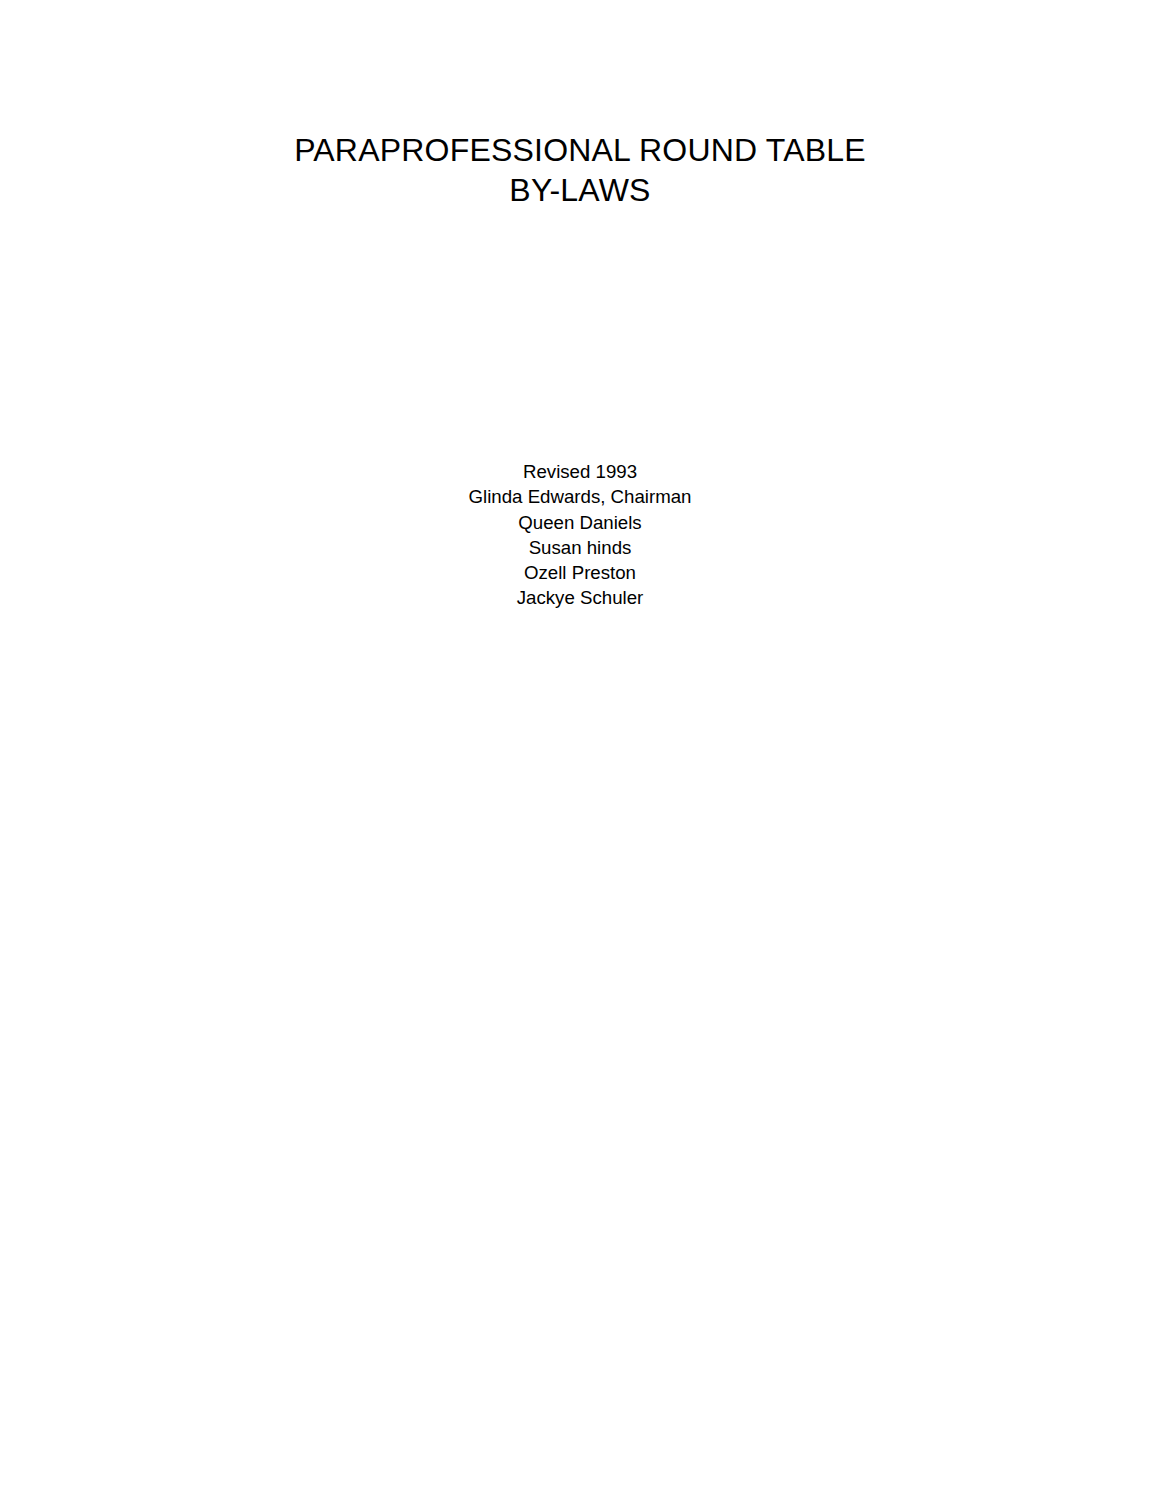PARAPROFESSIONAL ROUND TABLE
BY-LAWS
Revised 1993
Glinda Edwards, Chairman
Queen Daniels
Susan hinds
Ozell Preston
Jackye Schuler